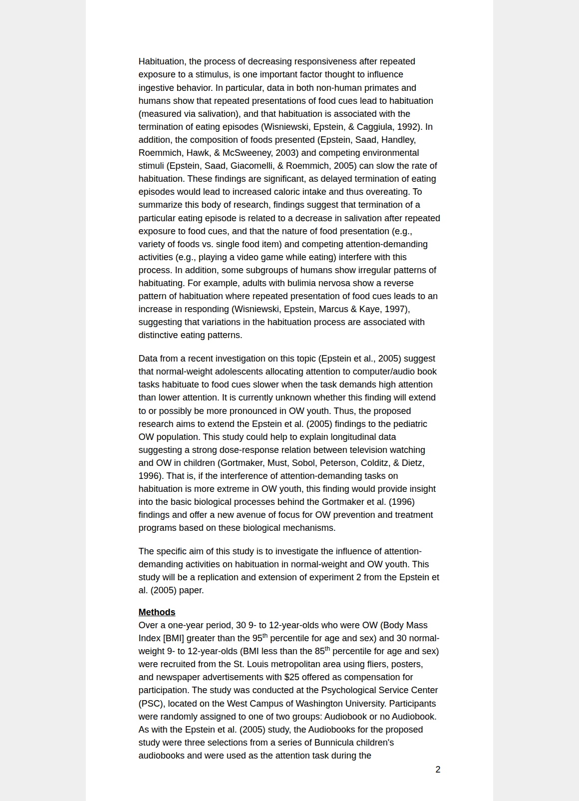Habituation, the process of decreasing responsiveness after repeated exposure to a stimulus, is one important factor thought to influence ingestive behavior. In particular, data in both non-human primates and humans show that repeated presentations of food cues lead to habituation (measured via salivation), and that habituation is associated with the termination of eating episodes (Wisniewski, Epstein, & Caggiula, 1992). In addition, the composition of foods presented (Epstein, Saad, Handley, Roemmich, Hawk, & McSweeney, 2003) and competing environmental stimuli (Epstein, Saad, Giacomelli, & Roemmich, 2005) can slow the rate of habituation. These findings are significant, as delayed termination of eating episodes would lead to increased caloric intake and thus overeating. To summarize this body of research, findings suggest that termination of a particular eating episode is related to a decrease in salivation after repeated exposure to food cues, and that the nature of food presentation (e.g., variety of foods vs. single food item) and competing attention-demanding activities (e.g., playing a video game while eating) interfere with this process. In addition, some subgroups of humans show irregular patterns of habituating. For example, adults with bulimia nervosa show a reverse pattern of habituation where repeated presentation of food cues leads to an increase in responding (Wisniewski, Epstein, Marcus & Kaye, 1997), suggesting that variations in the habituation process are associated with distinctive eating patterns.
Data from a recent investigation on this topic (Epstein et al., 2005) suggest that normal-weight adolescents allocating attention to computer/audio book tasks habituate to food cues slower when the task demands high attention than lower attention. It is currently unknown whether this finding will extend to or possibly be more pronounced in OW youth. Thus, the proposed research aims to extend the Epstein et al. (2005) findings to the pediatric OW population. This study could help to explain longitudinal data suggesting a strong dose-response relation between television watching and OW in children (Gortmaker, Must, Sobol, Peterson, Colditz, & Dietz, 1996). That is, if the interference of attention-demanding tasks on habituation is more extreme in OW youth, this finding would provide insight into the basic biological processes behind the Gortmaker et al. (1996) findings and offer a new avenue of focus for OW prevention and treatment programs based on these biological mechanisms.
The specific aim of this study is to investigate the influence of attention-demanding activities on habituation in normal-weight and OW youth. This study will be a replication and extension of experiment 2 from the Epstein et al. (2005) paper.
Methods
Over a one-year period, 30 9- to 12-year-olds who were OW (Body Mass Index [BMI] greater than the 95th percentile for age and sex) and 30 normal-weight 9- to 12-year-olds (BMI less than the 85th percentile for age and sex) were recruited from the St. Louis metropolitan area using fliers, posters, and newspaper advertisements with $25 offered as compensation for participation. The study was conducted at the Psychological Service Center (PSC), located on the West Campus of Washington University. Participants were randomly assigned to one of two groups: Audiobook or no Audiobook. As with the Epstein et al. (2005) study, the Audiobooks for the proposed study were three selections from a series of Bunnicula children's audiobooks and were used as the attention task during the
2